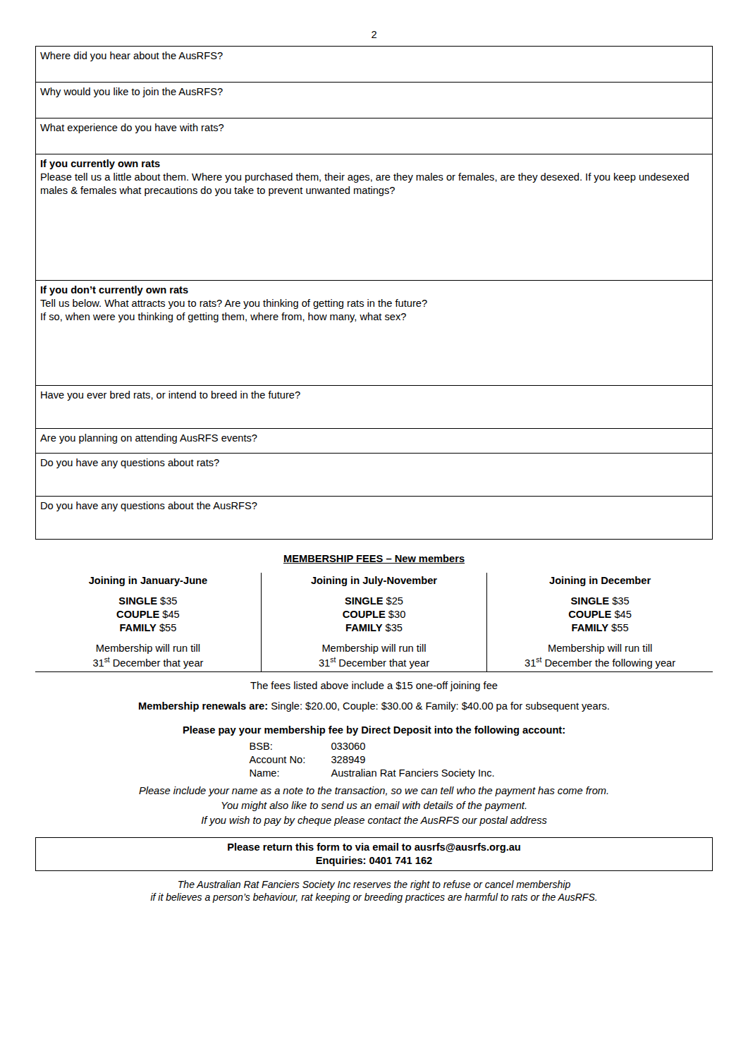2
| Where did you hear about the AusRFS? |
| Why would you like to join the AusRFS? |
| What experience do you have with rats? |
| If you currently own rats Please tell us a little about them. Where you purchased them, their ages, are they males or females, are they desexed. If you keep undesexed males & females what precautions do you take to prevent unwanted matings? |
| If you don’t currently own rats Tell us below. What attracts you to rats? Are you thinking of getting rats in the future? If so, when were you thinking of getting them, where from, how many, what sex? |
| Have you ever bred rats, or intend to breed in the future? |
| Are you planning on attending AusRFS events? |
| Do you have any questions about rats? |
| Do you have any questions about the AusRFS? |
MEMBERSHIP FEES – New members
| Joining in January-June | Joining in July-November | Joining in December |
| SINGLE $35 COUPLE $45 FAMILY $55 | SINGLE $25 COUPLE $30 FAMILY $35 | SINGLE $35 COUPLE $45 FAMILY $55 |
| Membership will run till 31 st December that year | Membership will run till 31 st December that year | Membership will run till 31 st December the following year |
The fees listed above include a $15 one-off joining fee
Membership renewals are: Single: $20.00, Couple: $30.00 & Family: $40.00 pa for subsequent years.
Please pay your membership fee by Direct Deposit into the following account:
| BSB: | 033060 |
| Account No: | 328949 |
| Name: | Australian Rat Fanciers Society Inc. |
Please include your name as a note to the transaction, so we can tell who the payment has come from.
You might also like to send us an email with details of the payment.
If you wish to pay by cheque please contact the AusRFS our postal address
Please return this form to via email to ausrfs@ausrfs.org.au
Enquiries: 0401 741 162
The Australian Rat Fanciers Society Inc reserves the right to refuse or cancel membership
if it believes a person’s behaviour, rat keeping or breeding practices are harmful to rats or the AusRFS.